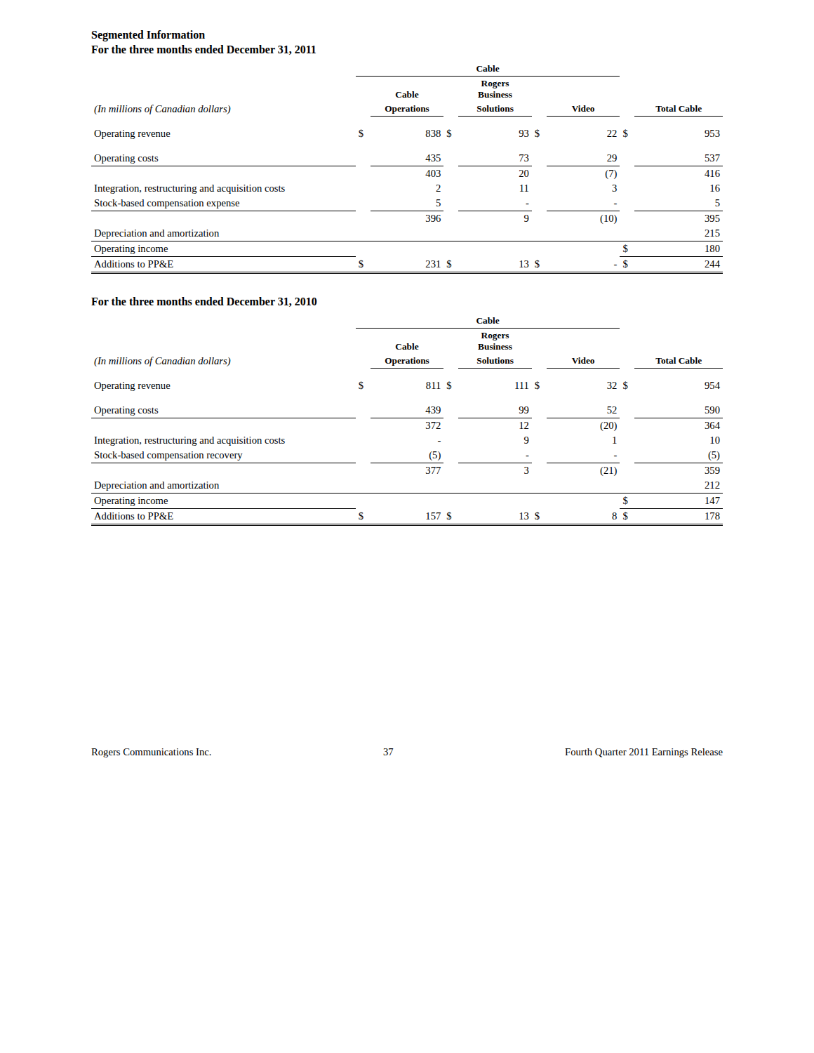Segmented Information
For the three months ended December 31, 2011
| | Cable | |
| | | Cable | | Rogers Business | | | | |
| (In millions of Canadian dollars) | | Operations | | Solutions | | Video | | Total Cable |
| Operating revenue | $ | 838 | $ | 93 | $ | 22 | $ | 953 |
| Operating costs | | 435 | | 73 | | 29 | | 537 |
| | | 403 | | 20 | | (7) | | 416 |
| Integration, restructuring and acquisition costs | | 2 | | 11 | | 3 | | 16 |
| Stock-based compensation expense | | 5 | | - | | - | | 5 |
| | | 396 | | 9 | | (10) | | 395 |
| Depreciation and amortization | | | | | | | | 215 |
| Operating income | | | | | | | $ | 180 |
| Additions to PP&E | $ | 231 | $ | 13 | $ | - | $ | 244 |
For the three months ended December 31, 2010
| | Cable | |
| | | Cable | | Rogers Business | | | | |
| (In millions of Canadian dollars) | | Operations | | Solutions | | Video | | Total Cable |
| Operating revenue | $ | 811 | $ | 111 | $ | 32 | $ | 954 |
| Operating costs | | 439 | | 99 | | 52 | | 590 |
| | | 372 | | 12 | | (20) | | 364 |
| Integration, restructuring and acquisition costs | | - | | 9 | | 1 | | 10 |
| Stock-based compensation recovery | | (5) | | - | | - | | (5) |
| | | 377 | | 3 | | (21) | | 359 |
| Depreciation and amortization | | | | | | | | 212 |
| Operating income | | | | | | | $ | 147 |
| Additions to PP&E | $ | 157 | $ | 13 | $ | 8 | $ | 178 |
Rogers Communications Inc. Fourth Quarter 2011 Earnings Release
37